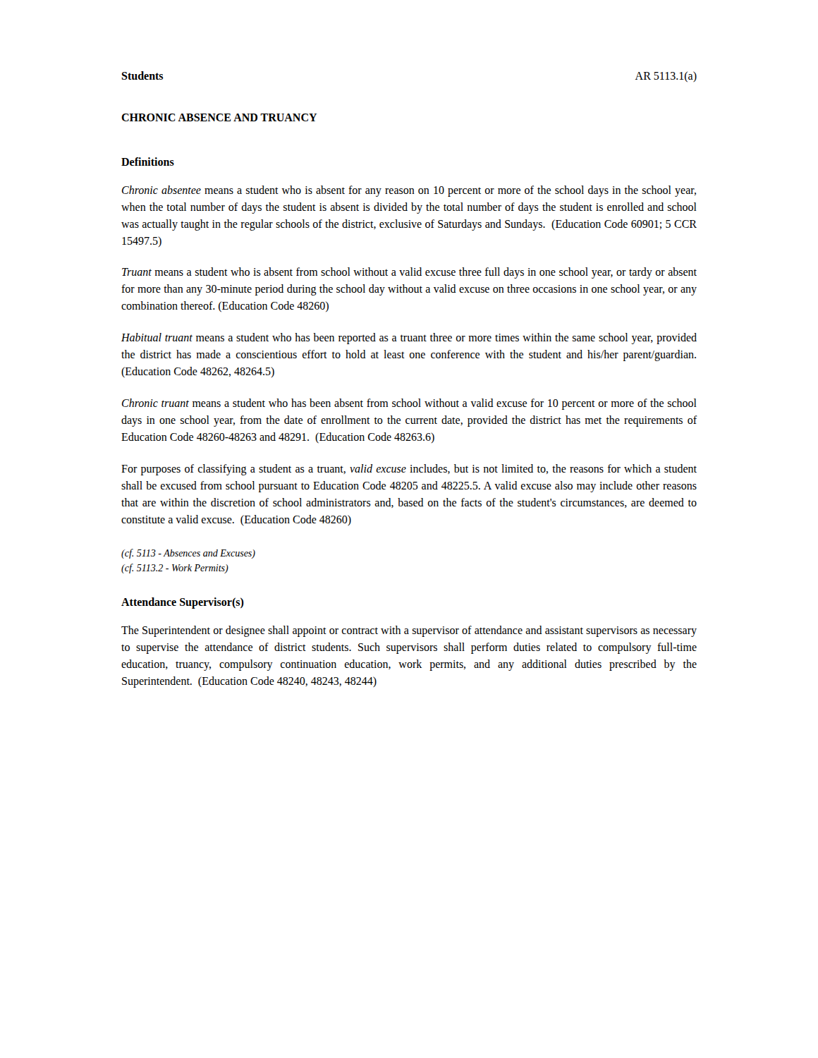Students AR 5113.1(a)
Chronic Absence and Truancy
Definitions
Chronic absentee means a student who is absent for any reason on 10 percent or more of the school days in the school year, when the total number of days the student is absent is divided by the total number of days the student is enrolled and school was actually taught in the regular schools of the district, exclusive of Saturdays and Sundays. (Education Code 60901; 5 CCR 15497.5)
Truant means a student who is absent from school without a valid excuse three full days in one school year, or tardy or absent for more than any 30-minute period during the school day without a valid excuse on three occasions in one school year, or any combination thereof. (Education Code 48260)
Habitual truant means a student who has been reported as a truant three or more times within the same school year, provided the district has made a conscientious effort to hold at least one conference with the student and his/her parent/guardian. (Education Code 48262, 48264.5)
Chronic truant means a student who has been absent from school without a valid excuse for 10 percent or more of the school days in one school year, from the date of enrollment to the current date, provided the district has met the requirements of Education Code 48260-48263 and 48291. (Education Code 48263.6)
For purposes of classifying a student as a truant, valid excuse includes, but is not limited to, the reasons for which a student shall be excused from school pursuant to Education Code 48205 and 48225.5. A valid excuse also may include other reasons that are within the discretion of school administrators and, based on the facts of the student's circumstances, are deemed to constitute a valid excuse. (Education Code 48260)
(cf. 5113 - Absences and Excuses)
(cf. 5113.2 - Work Permits)
Attendance Supervisor(s)
The Superintendent or designee shall appoint or contract with a supervisor of attendance and assistant supervisors as necessary to supervise the attendance of district students. Such supervisors shall perform duties related to compulsory full-time education, truancy, compulsory continuation education, work permits, and any additional duties prescribed by the Superintendent. (Education Code 48240, 48243, 48244)